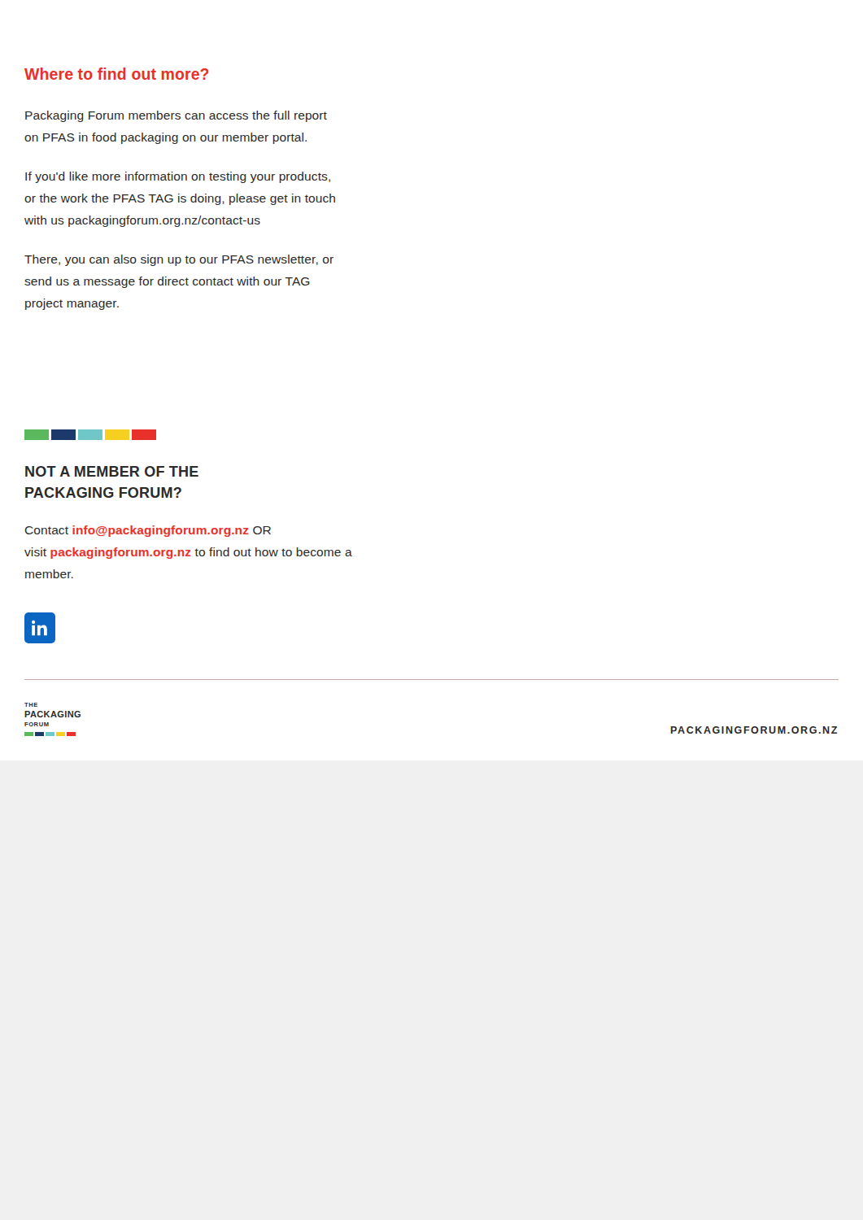Where to find out more?
Packaging Forum members can access the full report on PFAS in food packaging on our member portal.
If you'd like more information on testing your products, or the work the PFAS TAG is doing, please get in touch with us packagingforum.org.nz/contact-us
There, you can also sign up to our PFAS newsletter, or send us a message for direct contact with our TAG project manager.
Not a member of the
Packaging Forum?
Contact info@packagingforum.org.nz OR
visit packagingforum.org.nz to find out how to become a member.
The Packaging Forum
packagingforum.org.nz